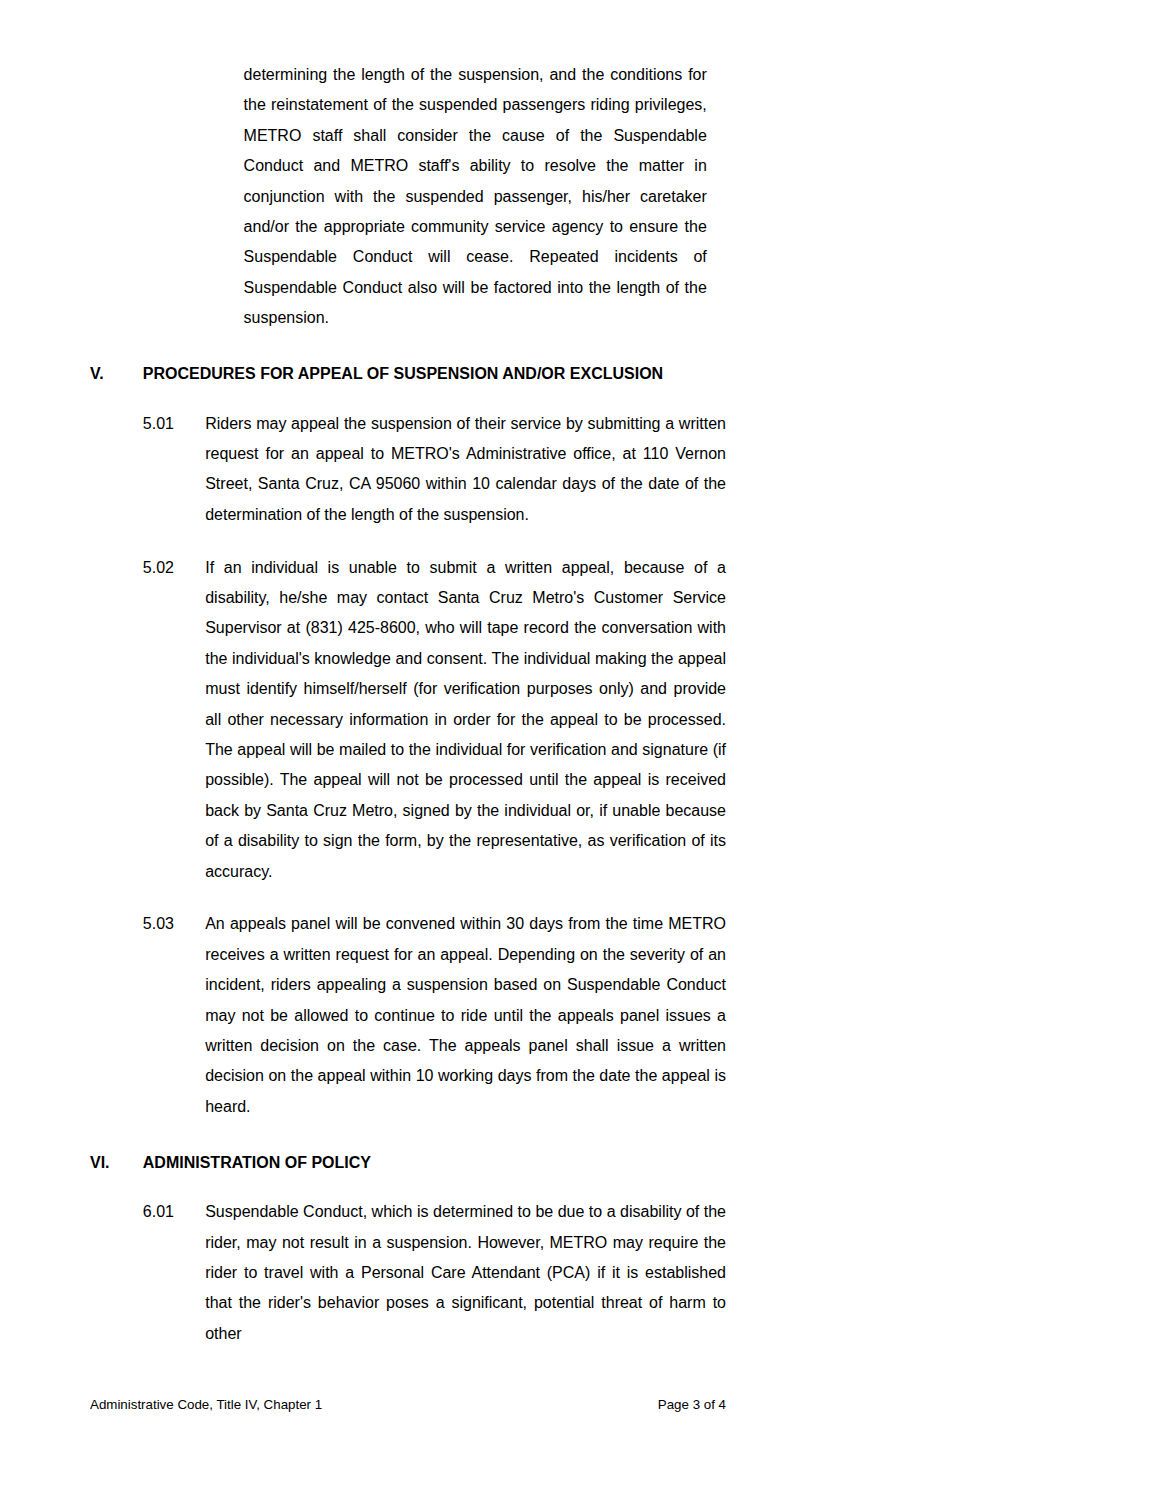determining the length of the suspension, and the conditions for the reinstatement of the suspended passengers riding privileges, METRO staff shall consider the cause of the Suspendable Conduct and METRO staff's ability to resolve the matter in conjunction with the suspended passenger, his/her caretaker and/or the appropriate community service agency to ensure the Suspendable Conduct will cease. Repeated incidents of Suspendable Conduct also will be factored into the length of the suspension.
V. Procedures for Appeal of Suspension and/or Exclusion
5.01 Riders may appeal the suspension of their service by submitting a written request for an appeal to METRO's Administrative office, at 110 Vernon Street, Santa Cruz, CA 95060 within 10 calendar days of the date of the determination of the length of the suspension.
5.02 If an individual is unable to submit a written appeal, because of a disability, he/she may contact Santa Cruz Metro's Customer Service Supervisor at (831) 425-8600, who will tape record the conversation with the individual's knowledge and consent. The individual making the appeal must identify himself/herself (for verification purposes only) and provide all other necessary information in order for the appeal to be processed. The appeal will be mailed to the individual for verification and signature (if possible). The appeal will not be processed until the appeal is received back by Santa Cruz Metro, signed by the individual or, if unable because of a disability to sign the form, by the representative, as verification of its accuracy.
5.03 An appeals panel will be convened within 30 days from the time METRO receives a written request for an appeal. Depending on the severity of an incident, riders appealing a suspension based on Suspendable Conduct may not be allowed to continue to ride until the appeals panel issues a written decision on the case. The appeals panel shall issue a written decision on the appeal within 10 working days from the date the appeal is heard.
VI. Administration of Policy
6.01 Suspendable Conduct, which is determined to be due to a disability of the rider, may not result in a suspension. However, METRO may require the rider to travel with a Personal Care Attendant (PCA) if it is established that the rider's behavior poses a significant, potential threat of harm to other
Administrative Code, Title IV, Chapter 1 Page 3 of 4